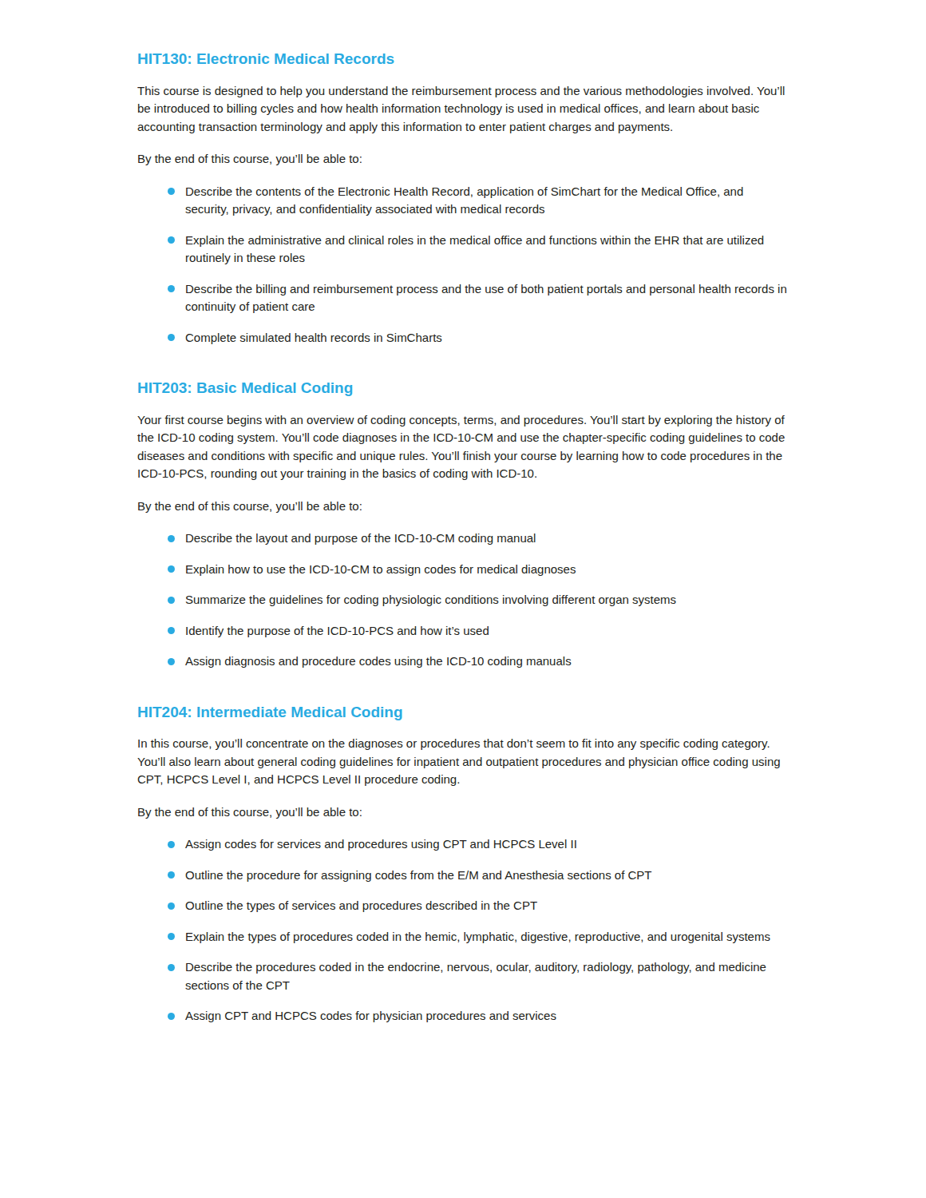HIT130: Electronic Medical Records
This course is designed to help you understand the reimbursement process and the various methodologies involved. You’ll be introduced to billing cycles and how health information technology is used in medical offices, and learn about basic accounting transaction terminology and apply this information to enter patient charges and payments.
By the end of this course, you’ll be able to:
Describe the contents of the Electronic Health Record, application of SimChart for the Medical Office, and security, privacy, and confidentiality associated with medical records
Explain the administrative and clinical roles in the medical office and functions within the EHR that are utilized routinely in these roles
Describe the billing and reimbursement process and the use of both patient portals and personal health records in continuity of patient care
Complete simulated health records in SimCharts
HIT203: Basic Medical Coding
Your first course begins with an overview of coding concepts, terms, and procedures. You’ll start by exploring the history of the ICD-10 coding system. You’ll code diagnoses in the ICD-10-CM and use the chapter-specific coding guidelines to code diseases and conditions with specific and unique rules. You’ll finish your course by learning how to code procedures in the ICD-10-PCS, rounding out your training in the basics of coding with ICD-10.
By the end of this course, you’ll be able to:
Describe the layout and purpose of the ICD-10-CM coding manual
Explain how to use the ICD-10-CM to assign codes for medical diagnoses
Summarize the guidelines for coding physiologic conditions involving different organ systems
Identify the purpose of the ICD-10-PCS and how it’s used
Assign diagnosis and procedure codes using the ICD-10 coding manuals
HIT204: Intermediate Medical Coding
In this course, you’ll concentrate on the diagnoses or procedures that don’t seem to fit into any specific coding category. You’ll also learn about general coding guidelines for inpatient and outpatient procedures and physician office coding using CPT, HCPCS Level I, and HCPCS Level II procedure coding.
By the end of this course, you’ll be able to:
Assign codes for services and procedures using CPT and HCPCS Level II
Outline the procedure for assigning codes from the E/M and Anesthesia sections of CPT
Outline the types of services and procedures described in the CPT
Explain the types of procedures coded in the hemic, lymphatic, digestive, reproductive, and urogenital systems
Describe the procedures coded in the endocrine, nervous, ocular, auditory, radiology, pathology, and medicine sections of the CPT
Assign CPT and HCPCS codes for physician procedures and services